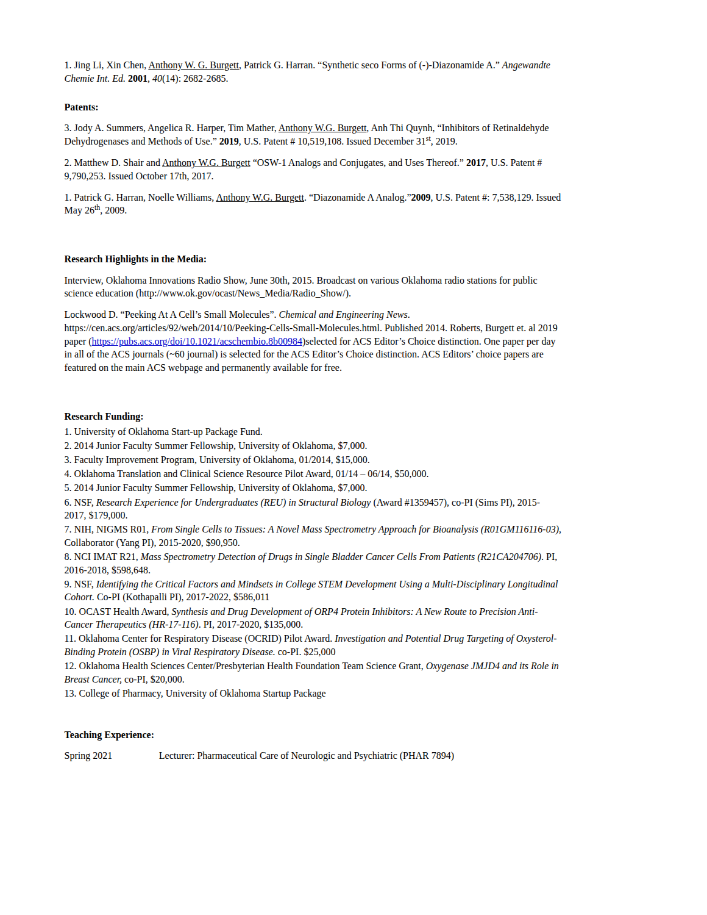1. Jing Li, Xin Chen, Anthony W. G. Burgett, Patrick G. Harran. “Synthetic seco Forms of (-)-Diazonamide A.” Angewandte Chemie Int. Ed. 2001, 40(14): 2682-2685.
Patents:
3. Jody A. Summers, Angelica R. Harper, Tim Mather, Anthony W.G. Burgett, Anh Thi Quynh, “Inhibitors of Retinaldehyde Dehydrogenases and Methods of Use.” 2019, U.S. Patent # 10,519,108. Issued December 31st, 2019.
2. Matthew D. Shair and Anthony W.G. Burgett “OSW-1 Analogs and Conjugates, and Uses Thereof.” 2017, U.S. Patent # 9,790,253. Issued October 17th, 2017.
1. Patrick G. Harran, Noelle Williams, Anthony W.G. Burgett. “Diazonamide A Analog.”2009, U.S. Patent #: 7,538,129. Issued May 26th, 2009.
Research Highlights in the Media:
Interview, Oklahoma Innovations Radio Show, June 30th, 2015. Broadcast on various Oklahoma radio stations for public science education (http://www.ok.gov/ocast/News_Media/Radio_Show/).
Lockwood D. “Peeking At A Cell’s Small Molecules”. Chemical and Engineering News. https://cen.acs.org/articles/92/web/2014/10/Peeking-Cells-Small-Molecules.html. Published 2014. Roberts, Burgett et. al 2019 paper (https://pubs.acs.org/doi/10.1021/acschembio.8b00984)selected for ACS Editor’s Choice distinction. One paper per day in all of the ACS journals (~60 journal) is selected for the ACS Editor’s Choice distinction. ACS Editors’ choice papers are featured on the main ACS webpage and permanently available for free.
Research Funding:
1. University of Oklahoma Start-up Package Fund.
2. 2014 Junior Faculty Summer Fellowship, University of Oklahoma, $7,000.
3. Faculty Improvement Program, University of Oklahoma, 01/2014, $15,000.
4. Oklahoma Translation and Clinical Science Resource Pilot Award, 01/14 – 06/14, $50,000.
5. 2014 Junior Faculty Summer Fellowship, University of Oklahoma, $7,000.
6. NSF, Research Experience for Undergraduates (REU) in Structural Biology (Award #1359457), co-PI (Sims PI), 2015-2017, $179,000.
7. NIH, NIGMS R01, From Single Cells to Tissues: A Novel Mass Spectrometry Approach for Bioanalysis (R01GM116116-03), Collaborator (Yang PI), 2015-2020, $90,950.
8. NCI IMAT R21, Mass Spectrometry Detection of Drugs in Single Bladder Cancer Cells From Patients (R21CA204706). PI, 2016-2018, $598,648.
9. NSF, Identifying the Critical Factors and Mindsets in College STEM Development Using a Multi-Disciplinary Longitudinal Cohort. Co-PI (Kothapalli PI), 2017-2022, $586,011
10. OCAST Health Award, Synthesis and Drug Development of ORP4 Protein Inhibitors: A New Route to Precision Anti-Cancer Therapeutics (HR-17-116). PI, 2017-2020, $135,000.
11. Oklahoma Center for Respiratory Disease (OCRID) Pilot Award. Investigation and Potential Drug Targeting of Oxysterol-Binding Protein (OSBP) in Viral Respiratory Disease. co-PI. $25,000
12. Oklahoma Health Sciences Center/Presbyterian Health Foundation Team Science Grant, Oxygenase JMJD4 and its Role in Breast Cancer, co-PI, $20,000.
13. College of Pharmacy, University of Oklahoma Startup Package
Teaching Experience:
Spring 2021 Lecturer: Pharmaceutical Care of Neurologic and Psychiatric (PHAR 7894)